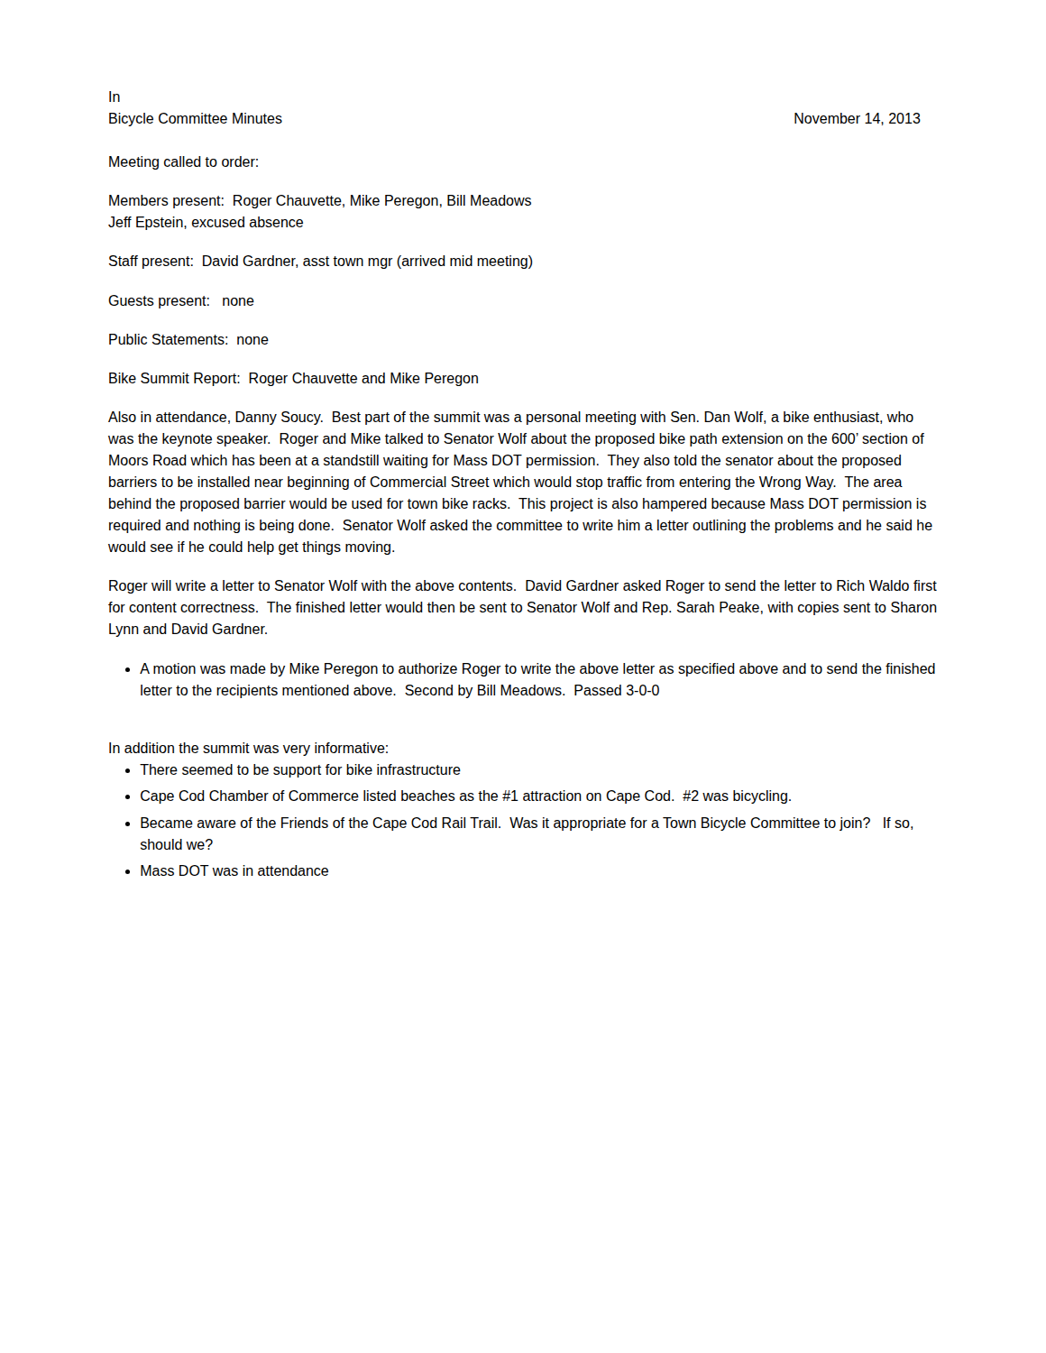In
Bicycle Committee Minutes
November 14, 2013
Meeting called to order:
Members present: Roger Chauvette, Mike Peregon, Bill Meadows
Jeff Epstein, excused absence
Staff present: David Gardner, asst town mgr (arrived mid meeting)
Guests present: none
Public Statements: none
Bike Summit Report: Roger Chauvette and Mike Peregon
Also in attendance, Danny Soucy. Best part of the summit was a personal meeting with Sen. Dan Wolf, a bike enthusiast, who was the keynote speaker. Roger and Mike talked to Senator Wolf about the proposed bike path extension on the 600’ section of Moors Road which has been at a standstill waiting for Mass DOT permission. They also told the senator about the proposed barriers to be installed near beginning of Commercial Street which would stop traffic from entering the Wrong Way. The area behind the proposed barrier would be used for town bike racks. This project is also hampered because Mass DOT permission is required and nothing is being done. Senator Wolf asked the committee to write him a letter outlining the problems and he said he would see if he could help get things moving.
Roger will write a letter to Senator Wolf with the above contents. David Gardner asked Roger to send the letter to Rich Waldo first for content correctness. The finished letter would then be sent to Senator Wolf and Rep. Sarah Peake, with copies sent to Sharon Lynn and David Gardner.
A motion was made by Mike Peregon to authorize Roger to write the above letter as specified above and to send the finished letter to the recipients mentioned above. Second by Bill Meadows. Passed 3-0-0
In addition the summit was very informative:
There seemed to be support for bike infrastructure
Cape Cod Chamber of Commerce listed beaches as the #1 attraction on Cape Cod. #2 was bicycling.
Became aware of the Friends of the Cape Cod Rail Trail. Was it appropriate for a Town Bicycle Committee to join? If so, should we?
Mass DOT was in attendance